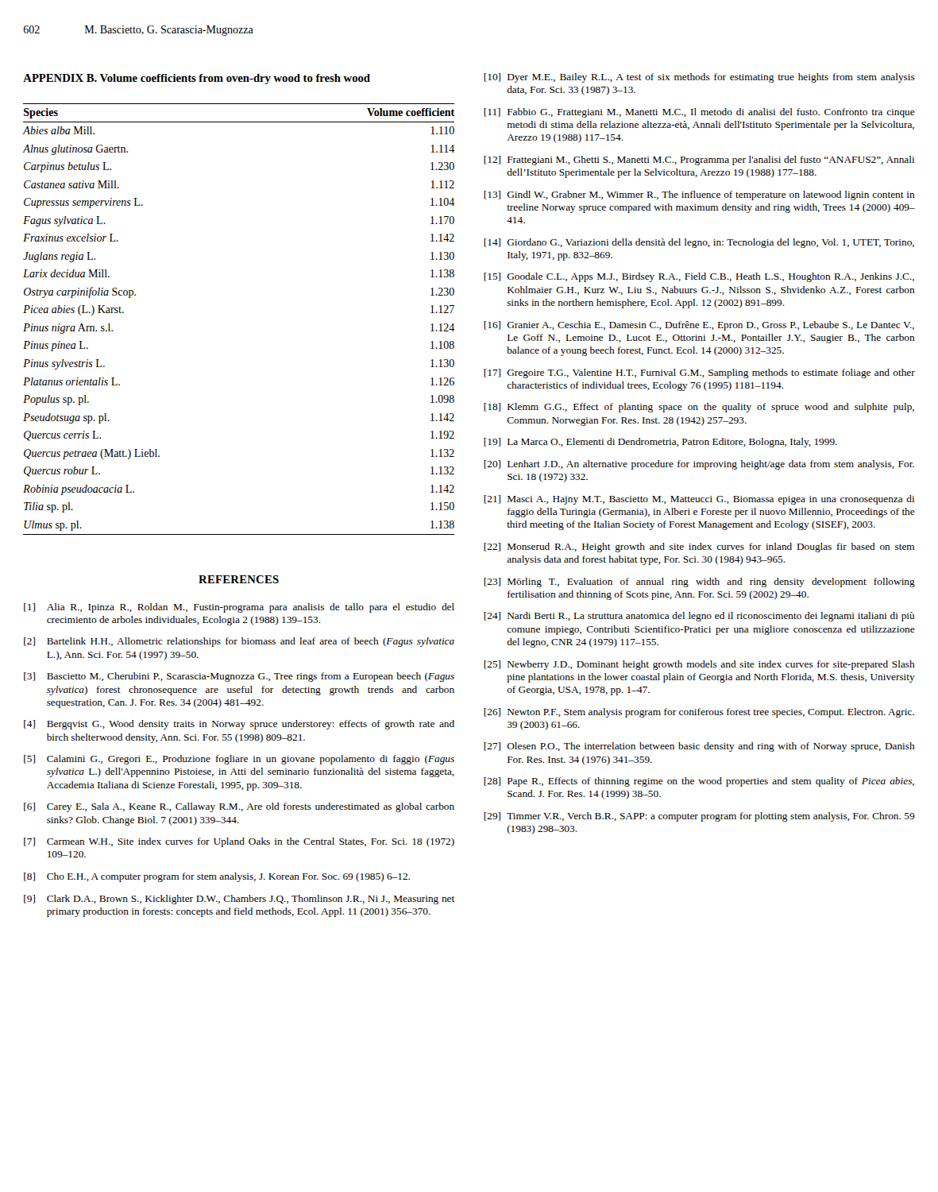602 M. Bascietto, G. Scarascia-Mugnozza
APPENDIX B. Volume coefficients from oven-dry wood to fresh wood
| Species | Volume coefficient |
| --- | --- |
| Abies alba Mill. | 1.110 |
| Alnus glutinosa Gaertn. | 1.114 |
| Carpinus betulus L. | 1.230 |
| Castanea sativa Mill. | 1.112 |
| Cupressus sempervirens L. | 1.104 |
| Fagus sylvatica L. | 1.170 |
| Fraxinus excelsior L. | 1.142 |
| Juglans regia L. | 1.130 |
| Larix decidua Mill. | 1.138 |
| Ostrya carpinifolia Scop. | 1.230 |
| Picea abies (L.) Karst. | 1.127 |
| Pinus nigra Arn. s.l. | 1.124 |
| Pinus pinea L. | 1.108 |
| Pinus sylvestris L. | 1.130 |
| Platanus orientalis L. | 1.126 |
| Populus sp. pl. | 1.098 |
| Pseudotsuga sp. pl. | 1.142 |
| Quercus cerris L. | 1.192 |
| Quercus petraea (Matt.) Liebl. | 1.132 |
| Quercus robur L. | 1.132 |
| Robinia pseudoacacia L. | 1.142 |
| Tilia sp. pl. | 1.150 |
| Ulmus sp. pl. | 1.138 |
REFERENCES
[1] Alia R., Ipinza R., Roldan M., Fustin-programa para analisis de tallo para el estudio del crecimiento de arboles individuales, Ecologia 2 (1988) 139–153.
[2] Bartelink H.H., Allometric relationships for biomass and leaf area of beech (Fagus sylvatica L.), Ann. Sci. For. 54 (1997) 39–50.
[3] Bascietto M., Cherubini P., Scarascia-Mugnozza G., Tree rings from a European beech (Fagus sylvatica) forest chronosequence are useful for detecting growth trends and carbon sequestration, Can. J. For. Res. 34 (2004) 481–492.
[4] Bergqvist G., Wood density traits in Norway spruce understorey: effects of growth rate and birch shelterwood density, Ann. Sci. For. 55 (1998) 809–821.
[5] Calamini G., Gregori E., Produzione fogliare in un giovane popolamento di faggio (Fagus sylvatica L.) dell'Appennino Pistoiese, in Atti del seminario funzionalità del sistema faggeta, Accademia Italiana di Scienze Forestali, 1995, pp. 309–318.
[6] Carey E., Sala A., Keane R., Callaway R.M., Are old forests underestimated as global carbon sinks? Glob. Change Biol. 7 (2001) 339–344.
[7] Carmean W.H., Site index curves for Upland Oaks in the Central States, For. Sci. 18 (1972) 109–120.
[8] Cho E.H., A computer program for stem analysis, J. Korean For. Soc. 69 (1985) 6–12.
[9] Clark D.A., Brown S., Kicklighter D.W., Chambers J.Q., Thomlinson J.R., Ni J., Measuring net primary production in forests: concepts and field methods, Ecol. Appl. 11 (2001) 356–370.
[10] Dyer M.E., Bailey R.L., A test of six methods for estimating true heights from stem analysis data, For. Sci. 33 (1987) 3–13.
[11] Fabbio G., Frattegiani M., Manetti M.C., Il metodo di analisi del fusto. Confronto tra cinque metodi di stima della relazione altezza-età, Annali dell'Istituto Sperimentale per la Selvicoltura, Arezzo 19 (1988) 117–154.
[12] Frattegiani M., Ghetti S., Manetti M.C., Programma per l'analisi del fusto “ANAFUS2”, Annali dell’Istituto Sperimentale per la Selvicoltura, Arezzo 19 (1988) 177–188.
[13] Gindl W., Grabner M., Wimmer R., The influence of temperature on latewood lignin content in treeline Norway spruce compared with maximum density and ring width, Trees 14 (2000) 409–414.
[14] Giordano G., Variazioni della densità del legno, in: Tecnologia del legno, Vol. 1, UTET, Torino, Italy, 1971, pp. 832–869.
[15] Goodale C.L., Apps M.J., Birdsey R.A., Field C.B., Heath L.S., Houghton R.A., Jenkins J.C., Kohlmaier G.H., Kurz W., Liu S., Nabuurs G.-J., Nilsson S., Shvidenko A.Z., Forest carbon sinks in the northern hemisphere, Ecol. Appl. 12 (2002) 891–899.
[16] Granier A., Ceschia E., Damesin C., Dufrêne E., Epron D., Gross P., Lebaube S., Le Dantec V., Le Goff N., Lemoine D., Lucot E., Ottorini J.-M., Pontailler J.Y., Saugier B., The carbon balance of a young beech forest, Funct. Ecol. 14 (2000) 312–325.
[17] Gregoire T.G., Valentine H.T., Furnival G.M., Sampling methods to estimate foliage and other characteristics of individual trees, Ecology 76 (1995) 1181–1194.
[18] Klemm G.G., Effect of planting space on the quality of spruce wood and sulphite pulp, Commun. Norwegian For. Res. Inst. 28 (1942) 257–293.
[19] La Marca O., Elementi di Dendrometria, Patron Editore, Bologna, Italy, 1999.
[20] Lenhart J.D., An alternative procedure for improving height/age data from stem analysis, For. Sci. 18 (1972) 332.
[21] Masci A., Hajny M.T., Bascietto M., Matteucci G., Biomassa epigea in una cronosequenza di faggio della Turingia (Germania), in Alberi e Foreste per il nuovo Millennio, Proceedings of the third meeting of the Italian Society of Forest Management and Ecology (SISEF), 2003.
[22] Monserud R.A., Height growth and site index curves for inland Douglas fir based on stem analysis data and forest habitat type, For. Sci. 30 (1984) 943–965.
[23] Mörling T., Evaluation of annual ring width and ring density development following fertilisation and thinning of Scots pine, Ann. For. Sci. 59 (2002) 29–40.
[24] Nardi Berti R., La struttura anatomica del legno ed il riconoscimento dei legnami italiani di più comune impiego, Contributi Scientifico-Pratici per una migliore conoscenza ed utilizzazione del legno, CNR 24 (1979) 117–155.
[25] Newberry J.D., Dominant height growth models and site index curves for site-prepared Slash pine plantations in the lower coastal plain of Georgia and North Florida, M.S. thesis, University of Georgia, USA, 1978, pp. 1–47.
[26] Newton P.F., Stem analysis program for coniferous forest tree species, Comput. Electron. Agric. 39 (2003) 61–66.
[27] Olesen P.O., The interrelation between basic density and ring with of Norway spruce, Danish For. Res. Inst. 34 (1976) 341–359.
[28] Pape R., Effects of thinning regime on the wood properties and stem quality of Picea abies, Scand. J. For. Res. 14 (1999) 38–50.
[29] Timmer V.R., Verch B.R., SAPP: a computer program for plotting stem analysis, For. Chron. 59 (1983) 298–303.